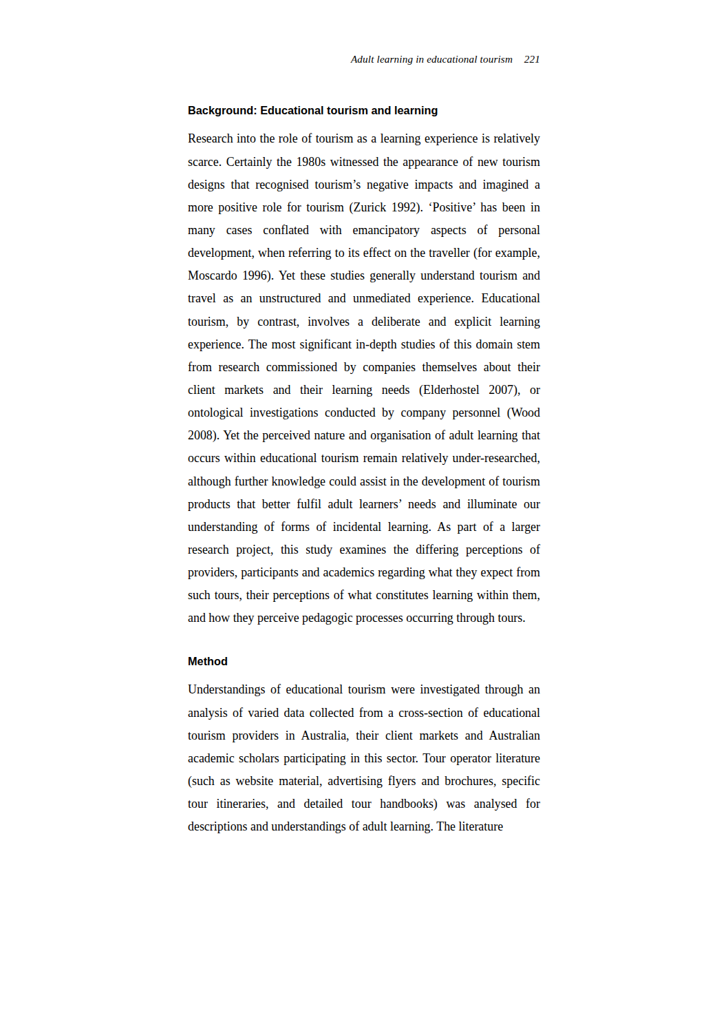Adult learning in educational tourism221
Background: Educational tourism and learning
Research into the role of tourism as a learning experience is relatively scarce. Certainly the 1980s witnessed the appearance of new tourism designs that recognised tourism’s negative impacts and imagined a more positive role for tourism (Zurick 1992). ‘Positive’ has been in many cases conflated with emancipatory aspects of personal development, when referring to its effect on the traveller (for example, Moscardo 1996). Yet these studies generally understand tourism and travel as an unstructured and unmediated experience. Educational tourism, by contrast, involves a deliberate and explicit learning experience. The most significant in-depth studies of this domain stem from research commissioned by companies themselves about their client markets and their learning needs (Elderhostel 2007), or ontological investigations conducted by company personnel (Wood 2008). Yet the perceived nature and organisation of adult learning that occurs within educational tourism remain relatively under-researched, although further knowledge could assist in the development of tourism products that better fulfil adult learners’ needs and illuminate our understanding of forms of incidental learning. As part of a larger research project, this study examines the differing perceptions of providers, participants and academics regarding what they expect from such tours, their perceptions of what constitutes learning within them, and how they perceive pedagogic processes occurring through tours.
Method
Understandings of educational tourism were investigated through an analysis of varied data collected from a cross-section of educational tourism providers in Australia, their client markets and Australian academic scholars participating in this sector. Tour operator literature (such as website material, advertising flyers and brochures, specific tour itineraries, and detailed tour handbooks) was analysed for descriptions and understandings of adult learning. The literature